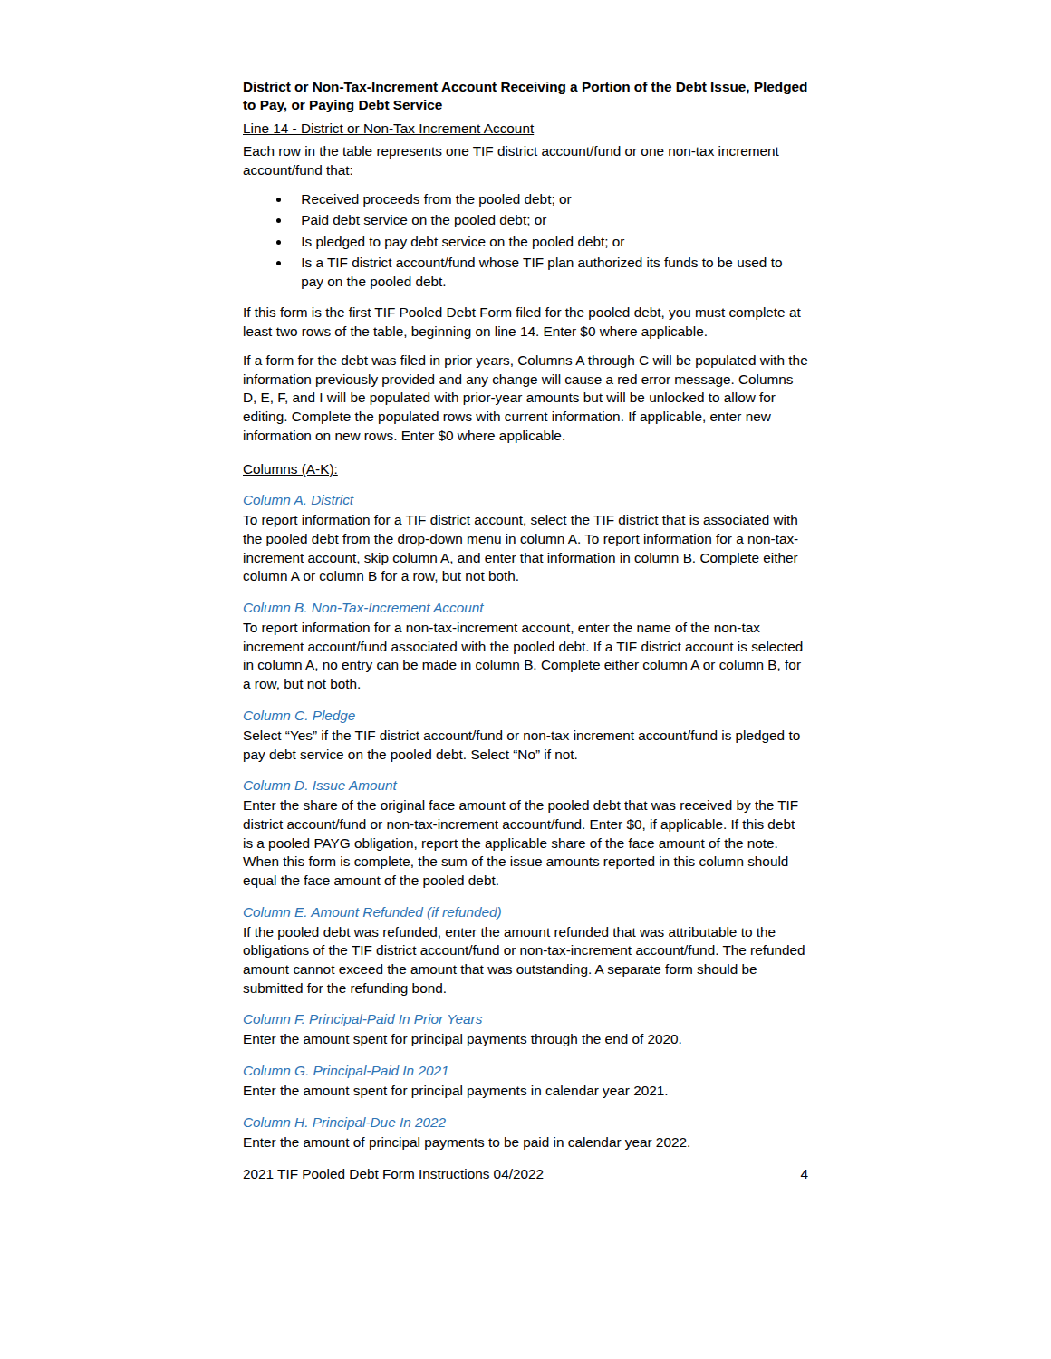District or Non-Tax-Increment Account Receiving a Portion of the Debt Issue, Pledged to Pay, or Paying Debt Service
Line 14 - District or Non-Tax Increment Account
Each row in the table represents one TIF district account/fund or one non-tax increment account/fund that:
Received proceeds from the pooled debt; or
Paid debt service on the pooled debt; or
Is pledged to pay debt service on the pooled debt; or
Is a TIF district account/fund whose TIF plan authorized its funds to be used to pay on the pooled debt.
If this form is the first TIF Pooled Debt Form filed for the pooled debt, you must complete at least two rows of the table, beginning on line 14. Enter $0 where applicable.
If a form for the debt was filed in prior years, Columns A through C will be populated with the information previously provided and any change will cause a red error message. Columns D, E, F, and I will be populated with prior-year amounts but will be unlocked to allow for editing. Complete the populated rows with current information. If applicable, enter new information on new rows. Enter $0 where applicable.
Columns (A-K):
Column A. District
To report information for a TIF district account, select the TIF district that is associated with the pooled debt from the drop-down menu in column A. To report information for a non-tax-increment account, skip column A, and enter that information in column B. Complete either column A or column B for a row, but not both.
Column B. Non-Tax-Increment Account
To report information for a non-tax-increment account, enter the name of the non-tax increment account/fund associated with the pooled debt. If a TIF district account is selected in column A, no entry can be made in column B. Complete either column A or column B, for a row, but not both.
Column C. Pledge
Select “Yes” if the TIF district account/fund or non-tax increment account/fund is pledged to pay debt service on the pooled debt. Select “No” if not.
Column D. Issue Amount
Enter the share of the original face amount of the pooled debt that was received by the TIF district account/fund or non-tax-increment account/fund. Enter $0, if applicable. If this debt is a pooled PAYG obligation, report the applicable share of the face amount of the note. When this form is complete, the sum of the issue amounts reported in this column should equal the face amount of the pooled debt.
Column E. Amount Refunded (if refunded)
If the pooled debt was refunded, enter the amount refunded that was attributable to the obligations of the TIF district account/fund or non-tax-increment account/fund. The refunded amount cannot exceed the amount that was outstanding. A separate form should be submitted for the refunding bond.
Column F. Principal-Paid In Prior Years
Enter the amount spent for principal payments through the end of 2020.
Column G. Principal-Paid In 2021
Enter the amount spent for principal payments in calendar year 2021.
Column H. Principal-Due In 2022
Enter the amount of principal payments to be paid in calendar year 2022.
2021 TIF Pooled Debt Form Instructions 04/2022 4